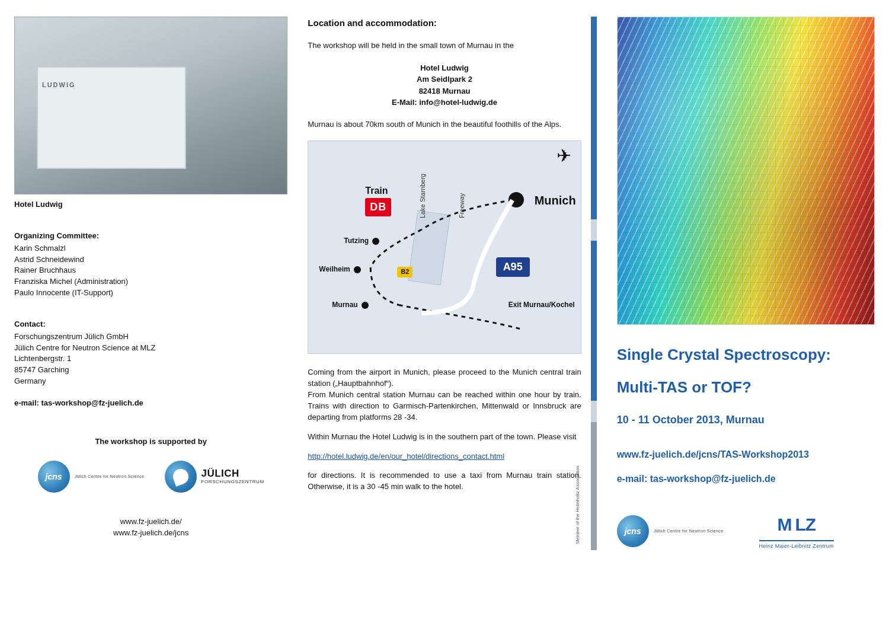Hotel Ludwig
Organizing Committee:
Karin Schmalzl
Astrid Schneidewind
Rainer Bruchhaus
Franziska Michel (Administration)
Paulo Innocente (IT-Support)
Contact:
Forschungszentrum Jülich GmbH
Jülich Centre for Neutron Science at MLZ
Lichtenbergstr. 1
85747 Garching
Germany
e-mail: tas-workshop@fz-juelich.de
The workshop is supported by
Jülich Centre for Neutron Science
JÜLICH
Forschungszentrum
www.fz-juelich.de/
www.fz-juelich.de/jcns
Location and accommodation:
The workshop will be held in the small town of Murnau in the
Hotel Ludwig
Am Seidlpark 2
82418 Murnau
E-Mail: info@hotel-ludwig.de
Murnau is about 70km south of Munich in the beautiful foothills of the Alps.
✈
Munich
Train
DB
Lake Starnberg
Freeway
A95
B2
Tutzing
Weilheim
Murnau
Exit Murnau/Kochel
Coming from the airport in Munich, please proceed to the Munich central train station („Hauptbahnhof“).
From Munich central station Murnau can be reached within one hour by train. Trains with direction to Garmisch-Partenkirchen, Mittenwald or Innsbruck are departing from platforms 28 -34.
Within Murnau the Hotel Ludwig is in the southern part of the town. Please visit
http://hotel.ludwig.de/en/our_hotel/directions_contact.html
for directions. It is recommended to use a taxi from Murnau train station. Otherwise, it is a 30 -45 min walk to the hotel.
Member of the Helmholtz Association
Single Crystal Spectroscopy: Multi-TAS or TOF?
10 - 11 October 2013, Murnau
www.fz-juelich.de/jcns/TAS-Workshop2013
e-mail: tas-workshop@fz-juelich.de
Jülich Centre for Neutron Science
MLZ
Heinz Maier-Leibnitz Zentrum